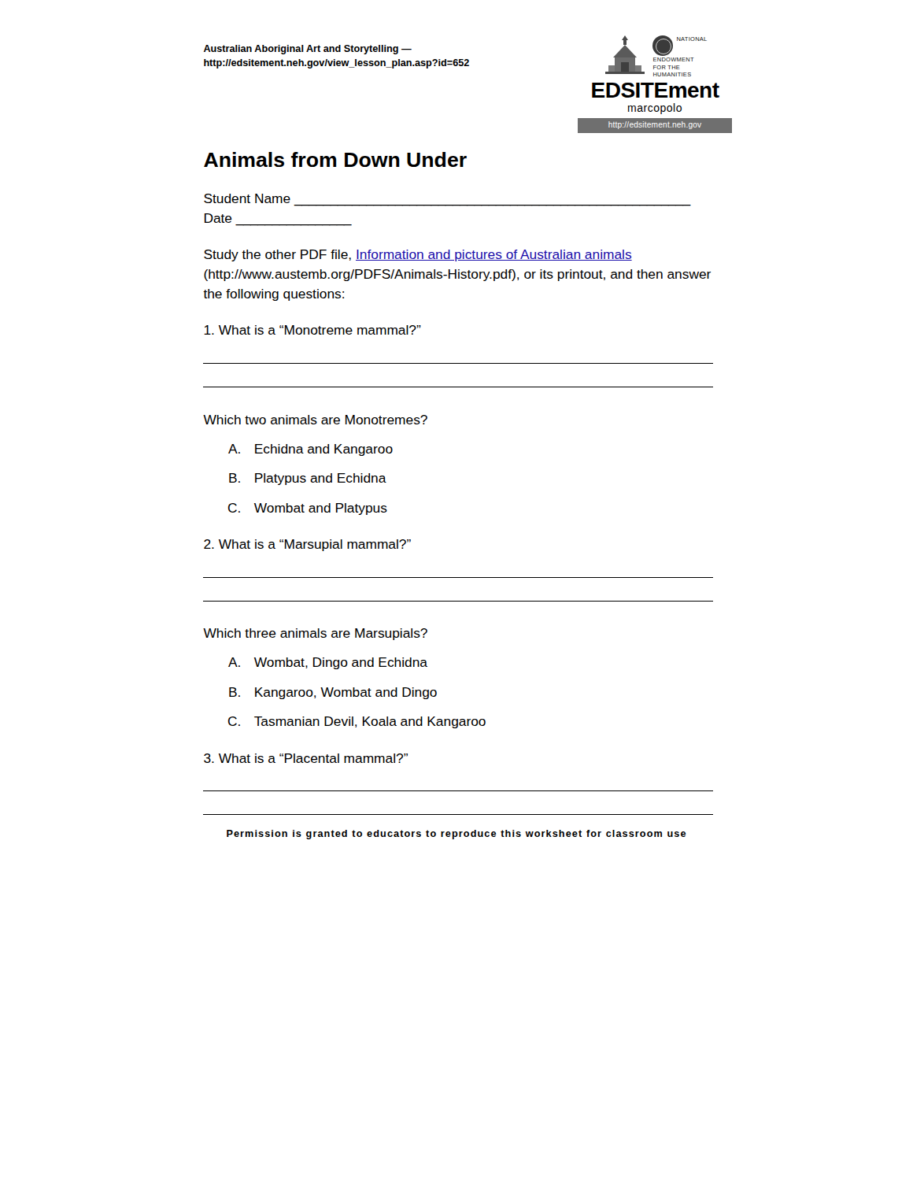NATIONAL
ENDOWMENT
FOR THE
HUMANITIES
ED SITEment
marcopolo
http://edsitement.neh.gov
Australian Aboriginal Art and Storytelling — http://edsitement.neh.gov/view_lesson_plan.asp?id=652
Animals from Down Under
Student Name _______________________________________________________ Date ________________
Study the other PDF file, Information and pictures of Australian animals (http://www.austemb.org/PDFS/Animals-History.pdf), or its printout, and then answer the following questions:
1. What is a “Monotreme mammal?”
Which two animals are Monotremes?
Echidna and Kangaroo
Platypus and Echidna
Wombat and Platypus
2. What is a “Marsupial mammal?”
Which three animals are Marsupials?
Wombat, Dingo and Echidna
Kangaroo, Wombat and Dingo
Tasmanian Devil, Koala and Kangaroo
3. What is a “Placental mammal?”
Permission is granted to educators to reproduce this worksheet for classroom use